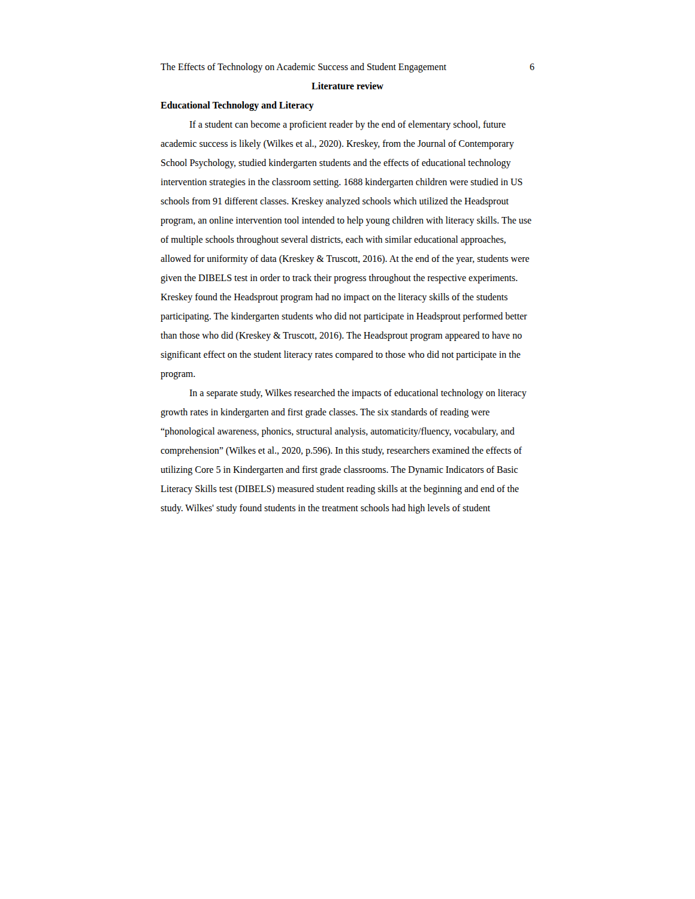The Effects of Technology on Academic Success and Student Engagement 6
Literature review
Educational Technology and Literacy
If a student can become a proficient reader by the end of elementary school, future academic success is likely (Wilkes et al., 2020). Kreskey, from the Journal of Contemporary School Psychology, studied kindergarten students and the effects of educational technology intervention strategies in the classroom setting. 1688 kindergarten children were studied in US schools from 91 different classes. Kreskey analyzed schools which utilized the Headsprout program, an online intervention tool intended to help young children with literacy skills. The use of multiple schools throughout several districts, each with similar educational approaches, allowed for uniformity of data (Kreskey & Truscott, 2016). At the end of the year, students were given the DIBELS test in order to track their progress throughout the respective experiments. Kreskey found the Headsprout program had no impact on the literacy skills of the students participating. The kindergarten students who did not participate in Headsprout performed better than those who did (Kreskey & Truscott, 2016). The Headsprout program appeared to have no significant effect on the student literacy rates compared to those who did not participate in the program.
In a separate study, Wilkes researched the impacts of educational technology on literacy growth rates in kindergarten and first grade classes. The six standards of reading were “phonological awareness, phonics, structural analysis, automaticity/fluency, vocabulary, and comprehension” (Wilkes et al., 2020, p.596). In this study, researchers examined the effects of utilizing Core 5 in Kindergarten and first grade classrooms. The Dynamic Indicators of Basic Literacy Skills test (DIBELS) measured student reading skills at the beginning and end of the study. Wilkes' study found students in the treatment schools had high levels of student